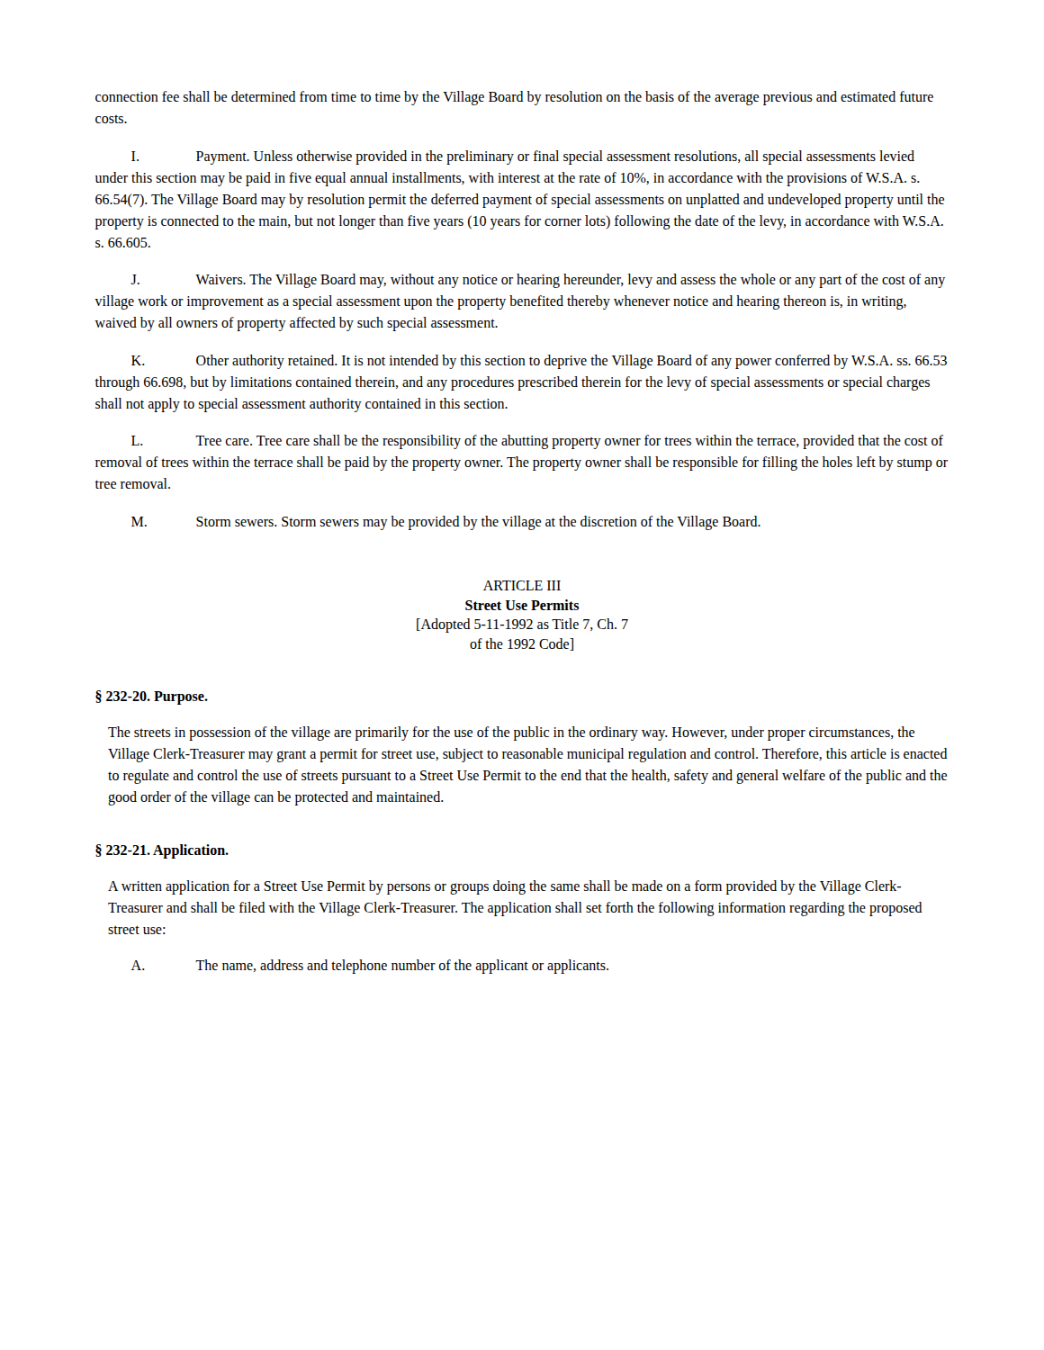connection fee shall be determined from time to time by the Village Board by resolution on the basis of the average previous and estimated future costs.
I. Payment. Unless otherwise provided in the preliminary or final special assessment resolutions, all special assessments levied under this section may be paid in five equal annual installments, with interest at the rate of 10%, in accordance with the provisions of W.S.A. s. 66.54(7). The Village Board may by resolution permit the deferred payment of special assessments on unplatted and undeveloped property until the property is connected to the main, but not longer than five years (10 years for corner lots) following the date of the levy, in accordance with W.S.A. s. 66.605.
J. Waivers. The Village Board may, without any notice or hearing hereunder, levy and assess the whole or any part of the cost of any village work or improvement as a special assessment upon the property benefited thereby whenever notice and hearing thereon is, in writing, waived by all owners of property affected by such special assessment.
K. Other authority retained. It is not intended by this section to deprive the Village Board of any power conferred by W.S.A. ss. 66.53 through 66.698, but by limitations contained therein, and any procedures prescribed therein for the levy of special assessments or special charges shall not apply to special assessment authority contained in this section.
L. Tree care. Tree care shall be the responsibility of the abutting property owner for trees within the terrace, provided that the cost of removal of trees within the terrace shall be paid by the property owner. The property owner shall be responsible for filling the holes left by stump or tree removal.
M. Storm sewers. Storm sewers may be provided by the village at the discretion of the Village Board.
ARTICLE III Street Use Permits [Adopted 5-11-1992 as Title 7, Ch. 7 of the 1992 Code]
§ 232-20. Purpose.
The streets in possession of the village are primarily for the use of the public in the ordinary way. However, under proper circumstances, the Village Clerk-Treasurer may grant a permit for street use, subject to reasonable municipal regulation and control. Therefore, this article is enacted to regulate and control the use of streets pursuant to a Street Use Permit to the end that the health, safety and general welfare of the public and the good order of the village can be protected and maintained.
§ 232-21. Application.
A written application for a Street Use Permit by persons or groups doing the same shall be made on a form provided by the Village Clerk-Treasurer and shall be filed with the Village Clerk-Treasurer. The application shall set forth the following information regarding the proposed street use:
A. The name, address and telephone number of the applicant or applicants.